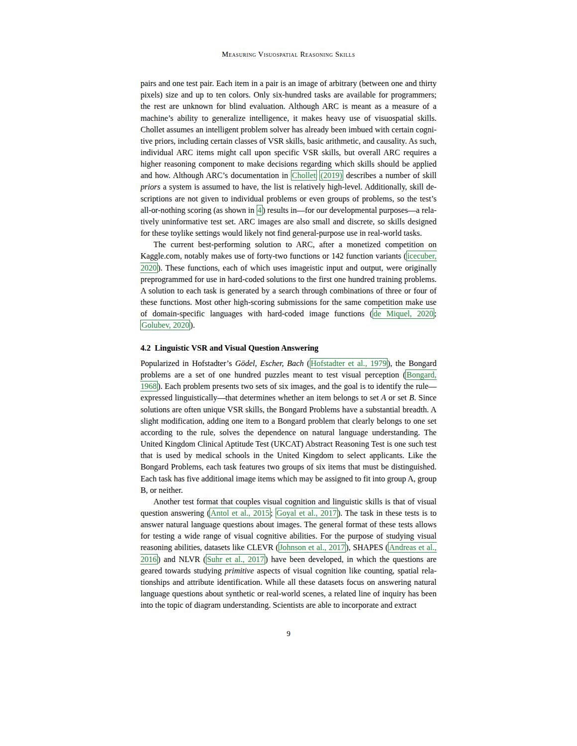Measuring Visuospatial Reasoning Skills
pairs and one test pair. Each item in a pair is an image of arbitrary (between one and thirty pixels) size and up to ten colors. Only six-hundred tasks are available for programmers; the rest are unknown for blind evaluation. Although ARC is meant as a measure of a machine’s ability to generalize intelligence, it makes heavy use of visuospatial skills. Chollet assumes an intelligent problem solver has already been imbued with certain cognitive priors, including certain classes of VSR skills, basic arithmetic, and causality. As such, individual ARC items might call upon specific VSR skills, but overall ARC requires a higher reasoning component to make decisions regarding which skills should be applied and how. Although ARC’s documentation in Chollet (2019) describes a number of skill priors a system is assumed to have, the list is relatively high-level. Additionally, skill descriptions are not given to individual problems or even groups of problems, so the test’s all-or-nothing scoring (as shown in 4) results in—for our developmental purposes—a relatively uninformative test set. ARC images are also small and discrete, so skills designed for these toylike settings would likely not find general-purpose use in real-world tasks.
The current best-performing solution to ARC, after a monetized competition on Kaggle.com, notably makes use of forty-two functions or 142 function variants (icecuber, 2020). These functions, each of which uses imageistic input and output, were originally preprogrammed for use in hard-coded solutions to the first one hundred training problems. A solution to each task is generated by a search through combinations of three or four of these functions. Most other high-scoring submissions for the same competition make use of domain-specific languages with hard-coded image functions (de Miquel, 2020; Golubev, 2020).
4.2 Linguistic VSR and Visual Question Answering
Popularized in Hofstadter’s Gödel, Escher, Bach (Hofstadter et al., 1979), the Bongard problems are a set of one hundred puzzles meant to test visual perception (Bongard, 1968). Each problem presents two sets of six images, and the goal is to identify the rule—expressed linguistically—that determines whether an item belongs to set A or set B. Since solutions are often unique VSR skills, the Bongard Problems have a substantial breadth. A slight modification, adding one item to a Bongard problem that clearly belongs to one set according to the rule, solves the dependence on natural language understanding. The United Kingdom Clinical Aptitude Test (UKCAT) Abstract Reasoning Test is one such test that is used by medical schools in the United Kingdom to select applicants. Like the Bongard Problems, each task features two groups of six items that must be distinguished. Each task has five additional image items which may be assigned to fit into group A, group B, or neither.
Another test format that couples visual cognition and linguistic skills is that of visual question answering (Antol et al., 2015; Goyal et al., 2017). The task in these tests is to answer natural language questions about images. The general format of these tests allows for testing a wide range of visual cognitive abilities. For the purpose of studying visual reasoning abilities, datasets like CLEVR (Johnson et al., 2017), SHAPES (Andreas et al., 2016) and NLVR (Suhr et al., 2017) have been developed, in which the questions are geared towards studying primitive aspects of visual cognition like counting, spatial relationships and attribute identification. While all these datasets focus on answering natural language questions about synthetic or real-world scenes, a related line of inquiry has been into the topic of diagram understanding. Scientists are able to incorporate and extract
9